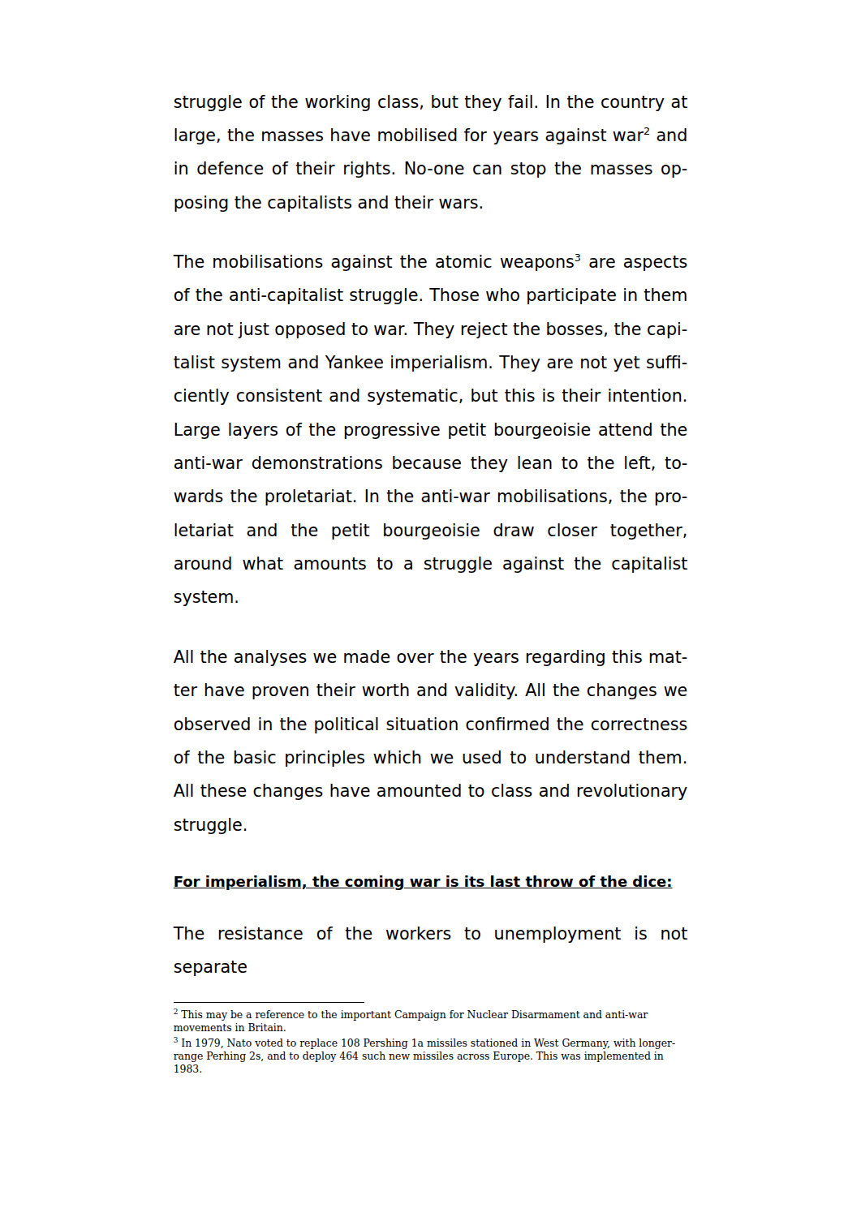struggle of the working class, but they fail. In the country at large, the masses have mobilised for years against war2 and in defence of their rights. No-one can stop the masses opposing the capitalists and their wars.
The mobilisations against the atomic weapons3 are aspects of the anti-capitalist struggle. Those who participate in them are not just opposed to war. They reject the bosses, the capitalist system and Yankee imperialism. They are not yet sufficiently consistent and systematic, but this is their intention. Large layers of the progressive petit bourgeoisie attend the anti-war demonstrations because they lean to the left, towards the proletariat. In the anti-war mobilisations, the proletariat and the petit bourgeoisie draw closer together, around what amounts to a struggle against the capitalist system.
All the analyses we made over the years regarding this matter have proven their worth and validity. All the changes we observed in the political situation confirmed the correctness of the basic principles which we used to understand them. All these changes have amounted to class and revolutionary struggle.
For imperialism, the coming war is its last throw of the dice:
The resistance of the workers to unemployment is not separate
2 This may be a reference to the important Campaign for Nuclear Disarmament and anti-war movements in Britain.
3 In 1979, Nato voted to replace 108 Pershing 1a missiles stationed in West Germany, with longer-range Perhing 2s, and to deploy 464 such new missiles across Europe. This was implemented in 1983.